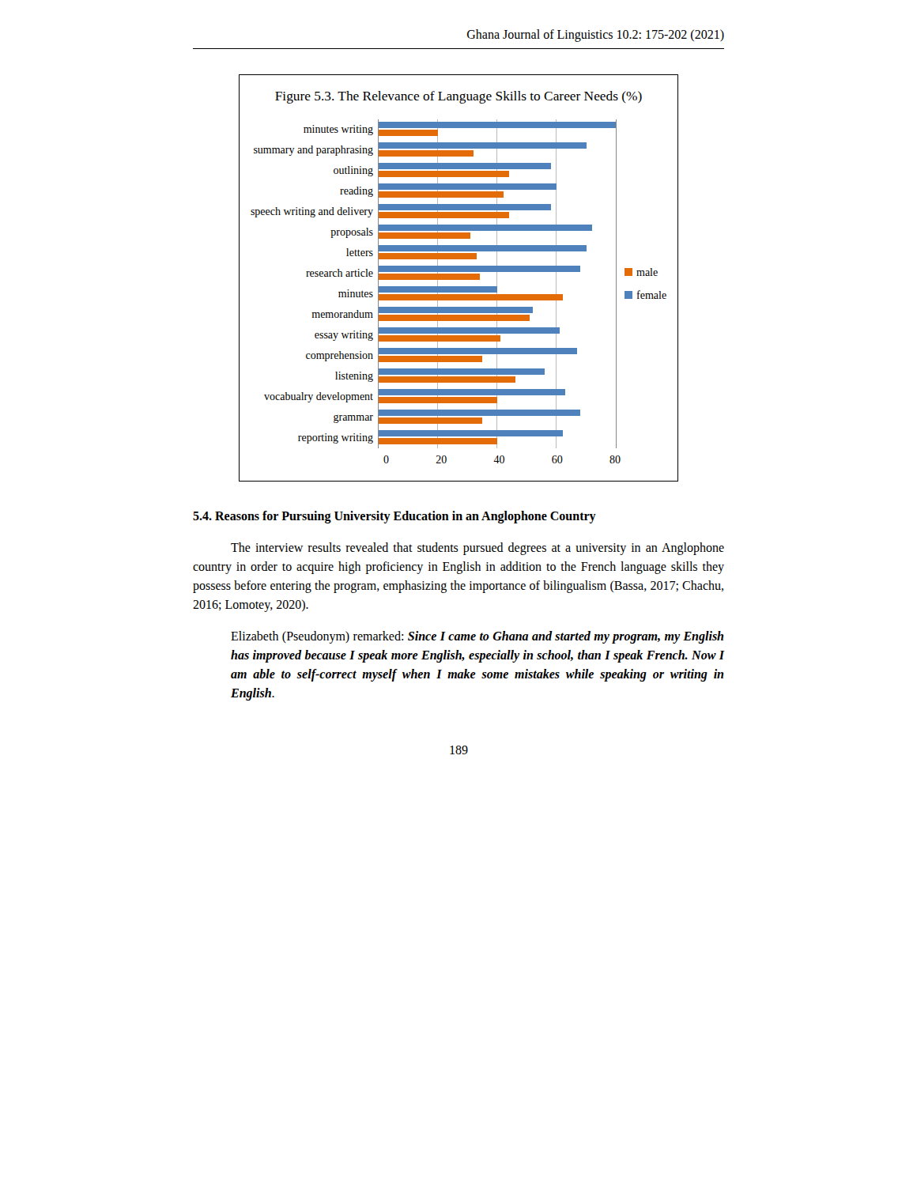Ghana Journal of Linguistics 10.2: 175-202 (2021)
Figure 5.3. The Relevance of Language Skills to Career Needs (%)
minutes writing
summary and paraphrasing
outlining
reading
speech writing and delivery
proposals
letters
research article
minutes
memorandum
essay writing
comprehension
listening
vocabualry development
grammar
reporting writing
male
female
020406080
5.4. Reasons for Pursuing University Education in an Anglophone Country
The interview results revealed that students pursued degrees at a university in an Anglophone country in order to acquire high proficiency in English in addition to the French language skills they possess before entering the program, emphasizing the importance of bilingualism (Bassa, 2017; Chachu, 2016; Lomotey, 2020).
Elizabeth (Pseudonym) remarked: Since I came to Ghana and started my program, my English has improved because I speak more English, especially in school, than I speak French. Now I am able to self-correct myself when I make some mistakes while speaking or writing in English.
189